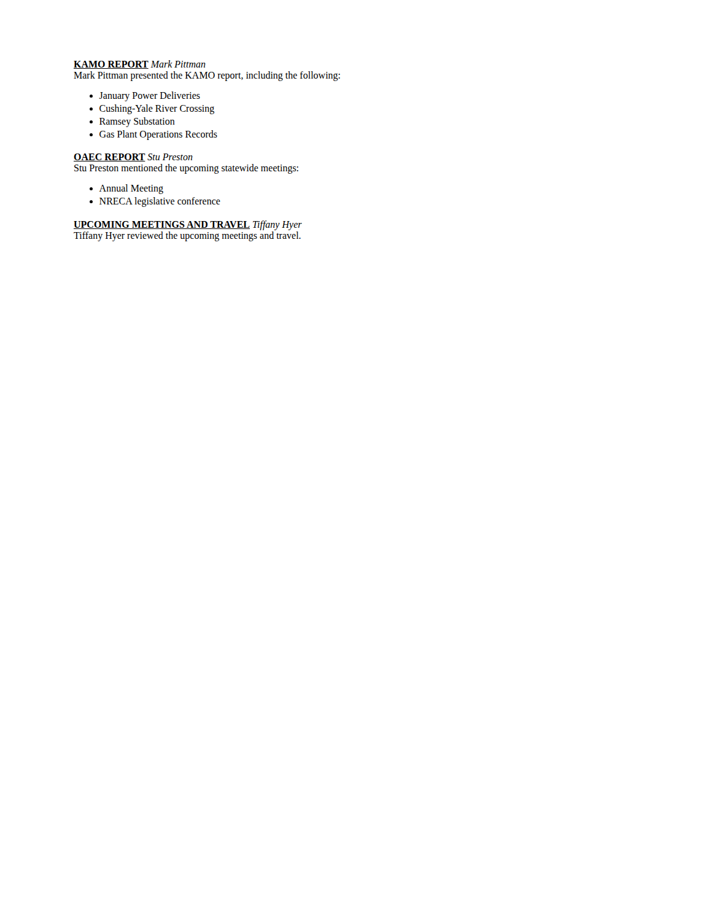KAMO REPORT
Mark Pittman
Mark Pittman presented the KAMO report, including the following:
January Power Deliveries
Cushing-Yale River Crossing
Ramsey Substation
Gas Plant Operations Records
OAEC REPORT
Stu Preston
Stu Preston mentioned the upcoming statewide meetings:
Annual Meeting
NRECA legislative conference
UPCOMING MEETINGS AND TRAVEL
Tiffany Hyer
Tiffany Hyer reviewed the upcoming meetings and travel.